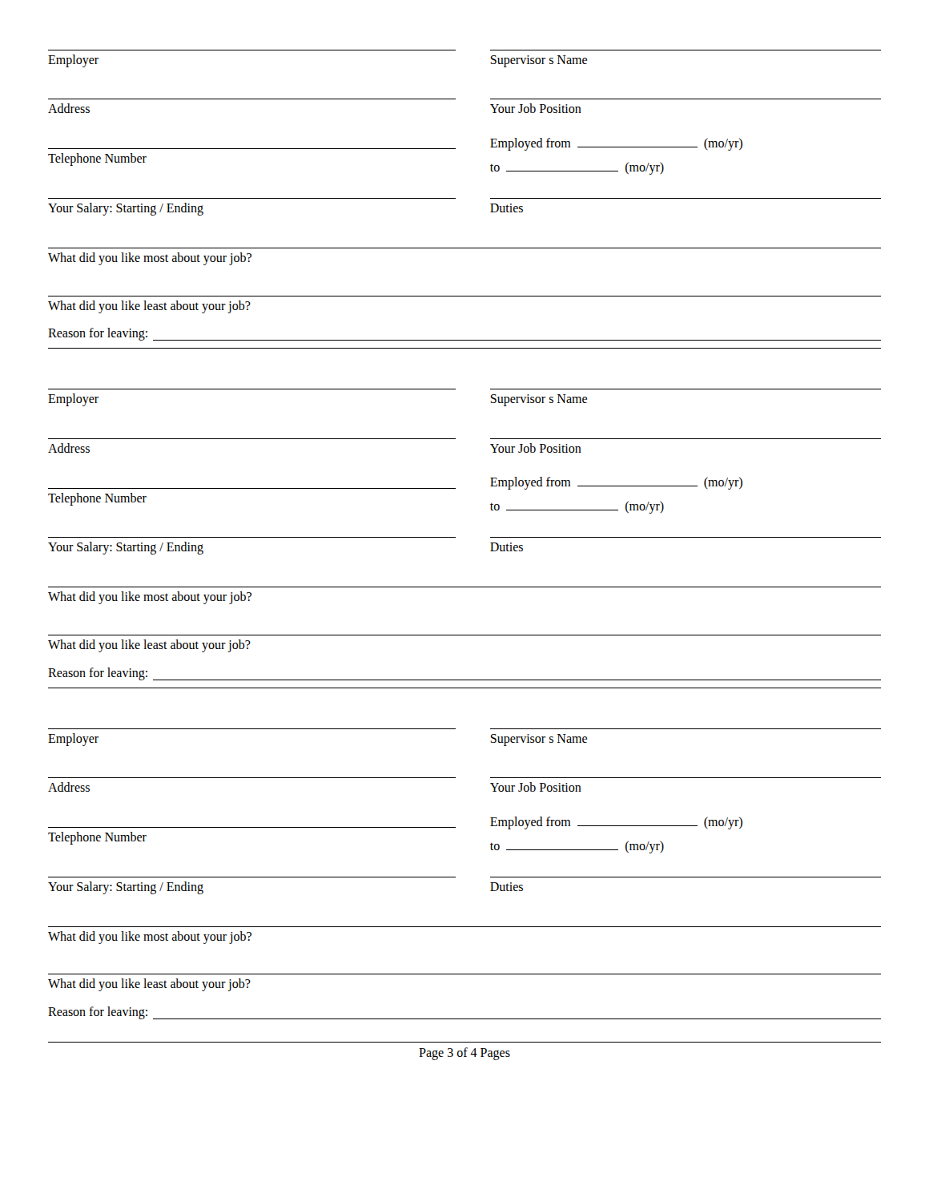| Employer | | Supervisor s Name |
| Address Telephone Number | | Your Job Position Employed from (mo/yr) to (mo/yr) |
| Your Salary: Starting / Ending | | Duties |
What did you like most about your job?
What did you like least about your job?
Reason for leaving:
| Employer | | Supervisor s Name |
| Address Telephone Number | | Your Job Position Employed from (mo/yr) to (mo/yr) |
| Your Salary: Starting / Ending | | Duties |
What did you like most about your job?
What did you like least about your job?
Reason for leaving:
| Employer | | Supervisor s Name |
| Address Telephone Number | | Your Job Position Employed from (mo/yr) to (mo/yr) |
| Your Salary: Starting / Ending | | Duties |
What did you like most about your job?
What did you like least about your job?
Reason for leaving:
Page 3 of 4 Pages